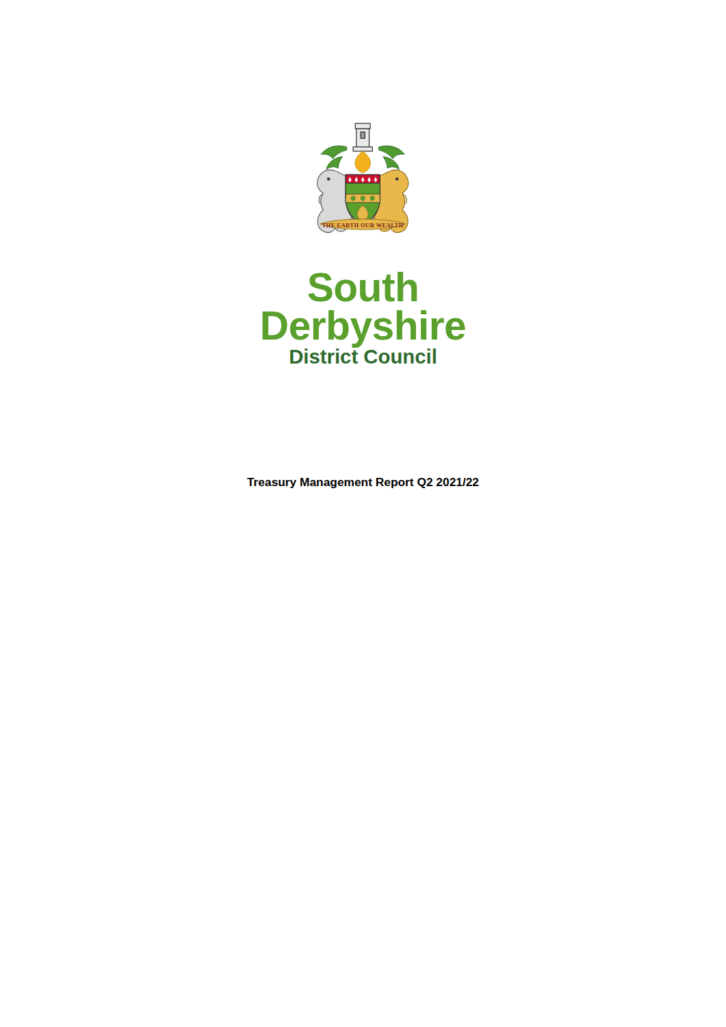THE EARTH OUR WEALTH
South Derbyshire District Council
Treasury Management Report Q2 2021/22